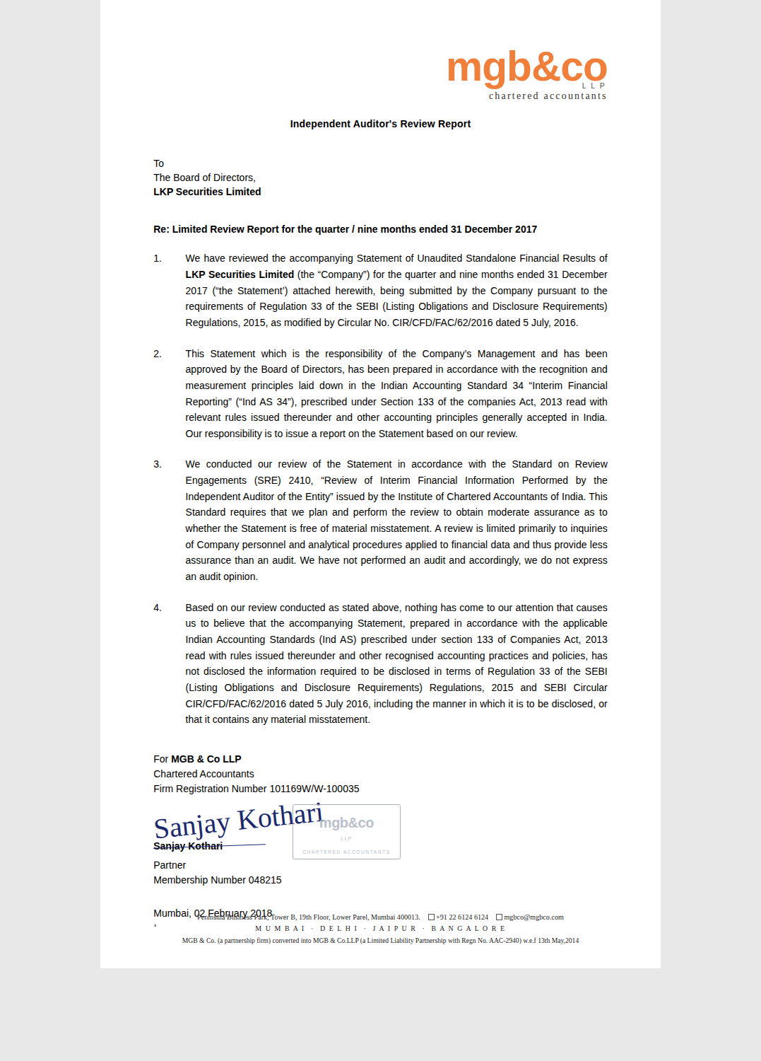mgb&co L L P
chartered accountants
Independent Auditor's Review Report
To
The Board of Directors,
LKP Securities Limited
Re: Limited Review Report for the quarter / nine months ended 31 December 2017
We have reviewed the accompanying Statement of Unaudited Standalone Financial Results of LKP Securities Limited (the “Company”) for the quarter and nine months ended 31 December 2017 (“the Statement’) attached herewith, being submitted by the Company pursuant to the requirements of Regulation 33 of the SEBI (Listing Obligations and Disclosure Requirements) Regulations, 2015, as modified by Circular No. CIR/CFD/FAC/62/2016 dated 5 July, 2016.
This Statement which is the responsibility of the Company’s Management and has been approved by the Board of Directors, has been prepared in accordance with the recognition and measurement principles laid down in the Indian Accounting Standard 34 “Interim Financial Reporting” (“Ind AS 34”), prescribed under Section 133 of the companies Act, 2013 read with relevant rules issued thereunder and other accounting principles generally accepted in India. Our responsibility is to issue a report on the Statement based on our review.
We conducted our review of the Statement in accordance with the Standard on Review Engagements (SRE) 2410, “Review of Interim Financial Information Performed by the Independent Auditor of the Entity” issued by the Institute of Chartered Accountants of India. This Standard requires that we plan and perform the review to obtain moderate assurance as to whether the Statement is free of material misstatement. A review is limited primarily to inquiries of Company personnel and analytical procedures applied to financial data and thus provide less assurance than an audit. We have not performed an audit and accordingly, we do not express an audit opinion.
Based on our review conducted as stated above, nothing has come to our attention that causes us to believe that the accompanying Statement, prepared in accordance with the applicable Indian Accounting Standards (Ind AS) prescribed under section 133 of Companies Act, 2013 read with rules issued thereunder and other recognised accounting practices and policies, has not disclosed the information required to be disclosed in terms of Regulation 33 of the SEBI (Listing Obligations and Disclosure Requirements) Regulations, 2015 and SEBI Circular CIR/CFD/FAC/62/2016 dated 5 July 2016, including the manner in which it is to be disclosed, or that it contains any material misstatement.
For MGB & Co LLP
Chartered Accountants
Firm Registration Number 101169W/W-100035
Sanjay Kothari
Sanjay Kothari
mgb&co
LLP
CHARTERED ACCOUNTANTS
Partner
Membership Number 048215
Mumbai, 02 February 2018
'
Peninsula Business Park, Tower B, 19th Floor, Lower Parel, Mumbai 400013. +91 22 6124 6124 mgbco@mgbco.com
M U M B A I · D E L H I · J A I P U R · B A N G A L O R E
MGB & Co. (a partnership firm) converted into MGB & Co.LLP (a Limited Liability Partnership with Regn No. AAC-2940) w.e.f 13th May,2014